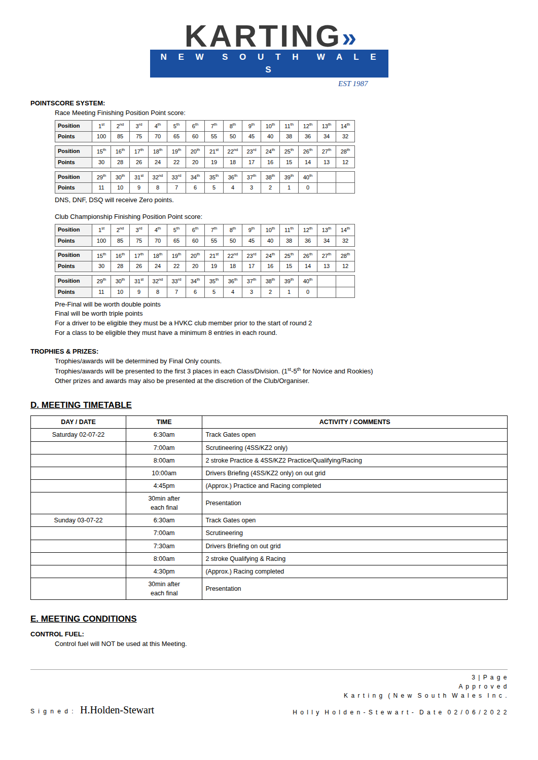KARTING»
N E W S O U T H W A L E S
EST 1987
POINTSCORE SYSTEM:
Race Meeting Finishing Position Point score:
| Position | 1 st | 2 nd | 3 rd | 4 th | 5 th | 6 th | 7 th | 8 th | 9 th | 10 th | 11 th | 12 th | 13 th | 14 th |
| Points | 100 | 85 | 75 | 70 | 65 | 60 | 55 | 50 | 45 | 40 | 38 | 36 | 34 | 32 |
| Position | 15 th | 16 th | 17 th | 18 th | 19 th | 20 th | 21 st | 22 nd | 23 rd | 24 th | 25 th | 26 th | 27 th | 28 th |
| Points | 30 | 28 | 26 | 24 | 22 | 20 | 19 | 18 | 17 | 16 | 15 | 14 | 13 | 12 |
| Position | 29 th | 30 th | 31 st | 32 nd | 33 rd | 34 th | 35 th | 36 th | 37 th | 38 th | 39 th | 40 th | | |
| Points | 11 | 10 | 9 | 8 | 7 | 6 | 5 | 4 | 3 | 2 | 1 | 0 | | |
DNS, DNF, DSQ will receive Zero points.
Club Championship Finishing Position Point score:
| Position | 1 st | 2 nd | 3 rd | 4 th | 5 th | 6 th | 7 th | 8 th | 9 th | 10 th | 11 th | 12 th | 13 th | 14 th |
| Points | 100 | 85 | 75 | 70 | 65 | 60 | 55 | 50 | 45 | 40 | 38 | 36 | 34 | 32 |
| Position | 15 th | 16 th | 17 th | 18 th | 19 th | 20 th | 21 st | 22 nd | 23 rd | 24 th | 25 th | 26 th | 27 th | 28 th |
| Points | 30 | 28 | 26 | 24 | 22 | 20 | 19 | 18 | 17 | 16 | 15 | 14 | 13 | 12 |
| Position | 29 th | 30 th | 31 st | 32 nd | 33 rd | 34 th | 35 th | 36 th | 37 th | 38 th | 39 th | 40 th | | |
| Points | 11 | 10 | 9 | 8 | 7 | 6 | 5 | 4 | 3 | 2 | 1 | 0 | | |
Pre-Final will be worth double points
Final will be worth triple points
For a driver to be eligible they must be a HVKC club member prior to the start of round 2
For a class to be eligible they must have a minimum 8 entries in each round.
TROPHIES & PRIZES:
Trophies/awards will be determined by Final Only counts.
Trophies/awards will be presented to the first 3 places in each Class/Division. (1st-5th for Novice and Rookies)
Other prizes and awards may also be presented at the discretion of the Club/Organiser.
D. MEETING TIMETABLE
| DAY / DATE | TIME | ACTIVITY / COMMENTS |
| --- | --- | --- |
| Saturday 02-07-22 | 6:30am | Track Gates open |
| | 7:00am | Scrutineering (4SS/KZ2 only) |
| | 8:00am | 2 stroke Practice & 4SS/KZ2 Practice/Qualifying/Racing |
| | 10:00am | Drivers Briefing (4SS/KZ2 only) on out grid |
| | 4:45pm | (Approx.) Practice and Racing completed |
| | 30min after each final | Presentation |
| Sunday 03-07-22 | 6:30am | Track Gates open |
| | 7:00am | Scrutineering |
| | 7:30am | Drivers Briefing on out grid |
| | 8:00am | 2 stroke Qualifying & Racing |
| | 4:30pm | (Approx.) Racing completed |
| | 30min after each final | Presentation |
E. MEETING CONDITIONS
CONTROL FUEL:
Control fuel will NOT be used at this Meeting.
3 | P a g e
A p p r o v e d
K a r t i n g ( N e w S o u t h W a l e s I n c .
S i g n e d : H.Holden-Stewart
H o l l y H o l d e n - S t e w a r t - D a t e 0 2 / 0 6 / 2 0 2 2